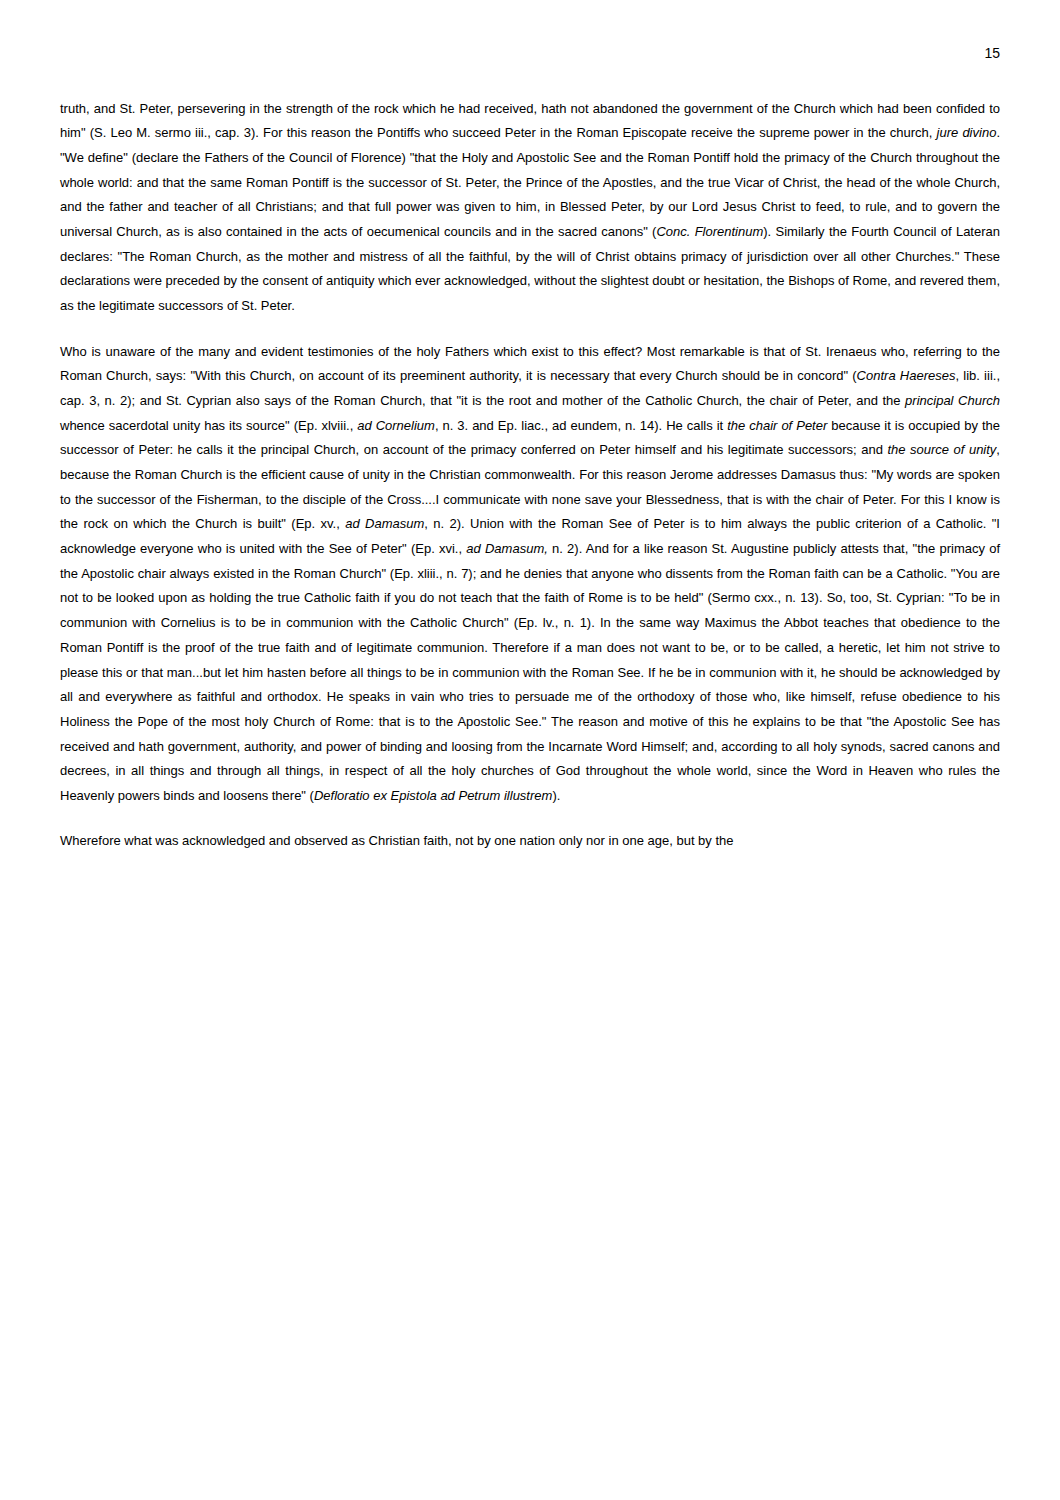15
truth, and St. Peter, persevering in the strength of the rock which he had received, hath not abandoned the government of the Church which had been confided to him" (S. Leo M. sermo iii., cap. 3). For this reason the Pontiffs who succeed Peter in the Roman Episcopate receive the supreme power in the church, jure divino. "We define" (declare the Fathers of the Council of Florence) "that the Holy and Apostolic See and the Roman Pontiff hold the primacy of the Church throughout the whole world: and that the same Roman Pontiff is the successor of St. Peter, the Prince of the Apostles, and the true Vicar of Christ, the head of the whole Church, and the father and teacher of all Christians; and that full power was given to him, in Blessed Peter, by our Lord Jesus Christ to feed, to rule, and to govern the universal Church, as is also contained in the acts of oecumenical councils and in the sacred canons" (Conc. Florentinum). Similarly the Fourth Council of Lateran declares: "The Roman Church, as the mother and mistress of all the faithful, by the will of Christ obtains primacy of jurisdiction over all other Churches." These declarations were preceded by the consent of antiquity which ever acknowledged, without the slightest doubt or hesitation, the Bishops of Rome, and revered them, as the legitimate successors of St. Peter.
Who is unaware of the many and evident testimonies of the holy Fathers which exist to this effect? Most remarkable is that of St. Irenaeus who, referring to the Roman Church, says: "With this Church, on account of its preeminent authority, it is necessary that every Church should be in concord" (Contra Haereses, lib. iii., cap. 3, n. 2); and St. Cyprian also says of the Roman Church, that "it is the root and mother of the Catholic Church, the chair of Peter, and the principal Church whence sacerdotal unity has its source" (Ep. xlviii., ad Cornelium, n. 3. and Ep. liac., ad eundem, n. 14). He calls it the chair of Peter because it is occupied by the successor of Peter: he calls it the principal Church, on account of the primacy conferred on Peter himself and his legitimate successors; and the source of unity, because the Roman Church is the efficient cause of unity in the Christian commonwealth. For this reason Jerome addresses Damasus thus: "My words are spoken to the successor of the Fisherman, to the disciple of the Cross....I communicate with none save your Blessedness, that is with the chair of Peter. For this I know is the rock on which the Church is built" (Ep. xv., ad Damasum, n. 2). Union with the Roman See of Peter is to him always the public criterion of a Catholic. "I acknowledge everyone who is united with the See of Peter" (Ep. xvi., ad Damasum, n. 2). And for a like reason St. Augustine publicly attests that, "the primacy of the Apostolic chair always existed in the Roman Church" (Ep. xliii., n. 7); and he denies that anyone who dissents from the Roman faith can be a Catholic. "You are not to be looked upon as holding the true Catholic faith if you do not teach that the faith of Rome is to be held" (Sermo cxx., n. 13). So, too, St. Cyprian: "To be in communion with Cornelius is to be in communion with the Catholic Church" (Ep. lv., n. 1). In the same way Maximus the Abbot teaches that obedience to the Roman Pontiff is the proof of the true faith and of legitimate communion. Therefore if a man does not want to be, or to be called, a heretic, let him not strive to please this or that man...but let him hasten before all things to be in communion with the Roman See. If he be in communion with it, he should be acknowledged by all and everywhere as faithful and orthodox. He speaks in vain who tries to persuade me of the orthodoxy of those who, like himself, refuse obedience to his Holiness the Pope of the most holy Church of Rome: that is to the Apostolic See." The reason and motive of this he explains to be that "the Apostolic See has received and hath government, authority, and power of binding and loosing from the Incarnate Word Himself; and, according to all holy synods, sacred canons and decrees, in all things and through all things, in respect of all the holy churches of God throughout the whole world, since the Word in Heaven who rules the Heavenly powers binds and loosens there" (Defloratio ex Epistola ad Petrum illustrem).
Wherefore what was acknowledged and observed as Christian faith, not by one nation only nor in one age, but by the